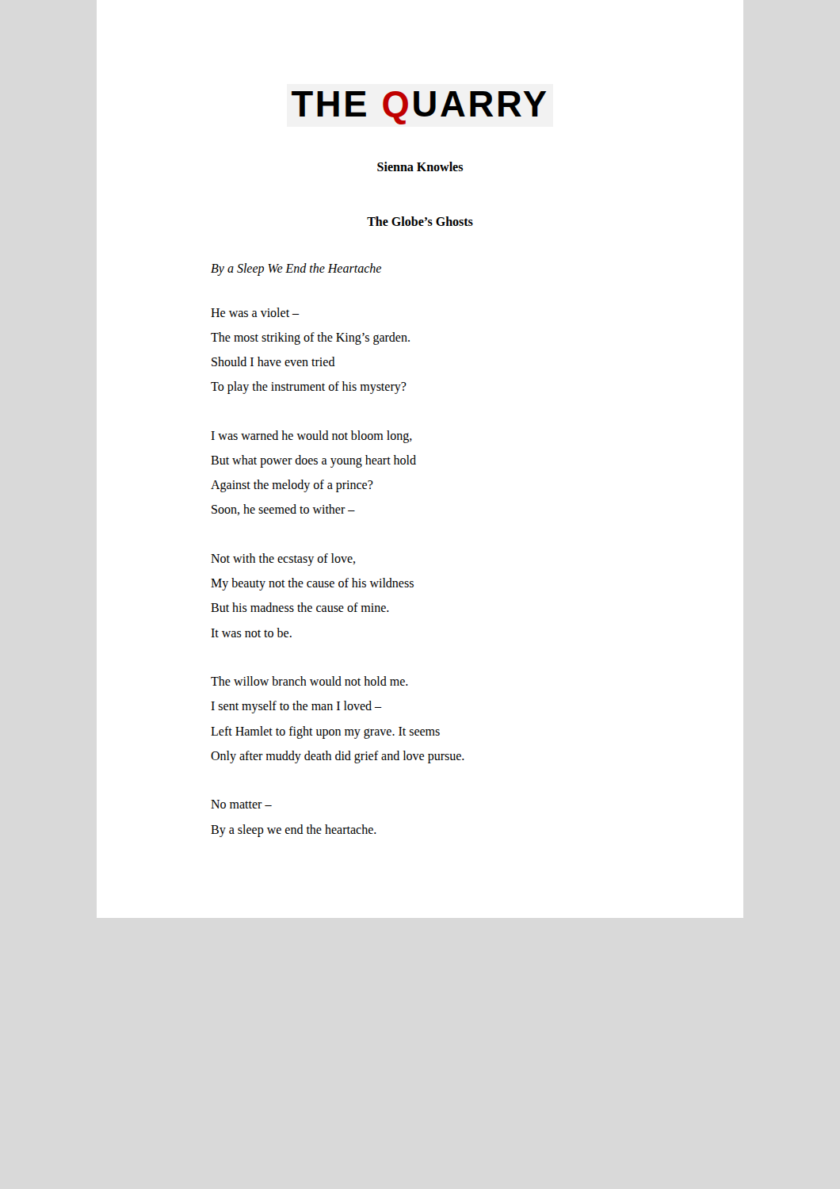THE QUARRY
Sienna Knowles
The Globe’s Ghosts
By a Sleep We End the Heartache
He was a violet –
The most striking of the King’s garden.
Should I have even tried
To play the instrument of his mystery?
I was warned he would not bloom long,
But what power does a young heart hold
Against the melody of a prince?
Soon, he seemed to wither –
Not with the ecstasy of love,
My beauty not the cause of his wildness
But his madness the cause of mine.
It was not to be.
The willow branch would not hold me.
I sent myself to the man I loved –
Left Hamlet to fight upon my grave. It seems
Only after muddy death did grief and love pursue.
No matter –
By a sleep we end the heartache.